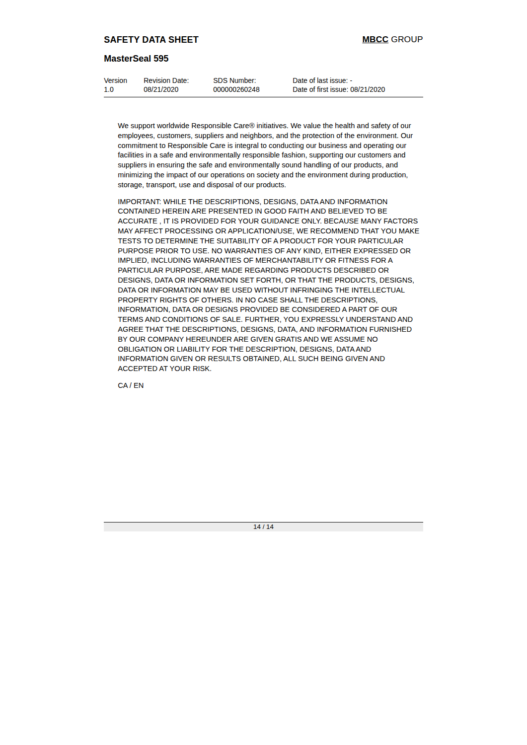SAFETY DATA SHEET
MBCC GROUP
MasterSeal 595
Version
Revision Date:
SDS Number:
Date of last issue: -
1.0
08/21/2020
000000260248
Date of first issue: 08/21/2020
We support worldwide Responsible Care® initiatives. We value the health and safety of our employees, customers, suppliers and neighbors, and the protection of the environment. Our commitment to Responsible Care is integral to conducting our business and operating our facilities in a safe and environmentally responsible fashion, supporting our customers and suppliers in ensuring the safe and environmentally sound handling of our products, and minimizing the impact of our operations on society and the environment during production, storage, transport, use and disposal of our products.
Important: While the descriptions, designs, data and information contained herein are presented in good faith and believed to be accurate , it is provided for your guidance only. Because many factors may affect processing or application/use, we recommend that you make tests to determine the suitability of a product for your particular purpose prior to use. No warranties of any kind, either expressed or implied, including warranties of merchantability or fitness for a particular purpose, are made regarding products described or designs, data or information set forth, or that the products, designs, data or information may be used without infringing the intellectual property rights of others. In no case shall the descriptions, information, data or designs provided be considered a part of our terms and conditions of sale. Further, you expressly understand and agree that the descriptions, designs, data, and information furnished by our company hereunder are given gratis and we assume no obligation or liability for the description, designs, data and information given or results obtained, all such being given and accepted at your risk.
CA / EN
14 / 14